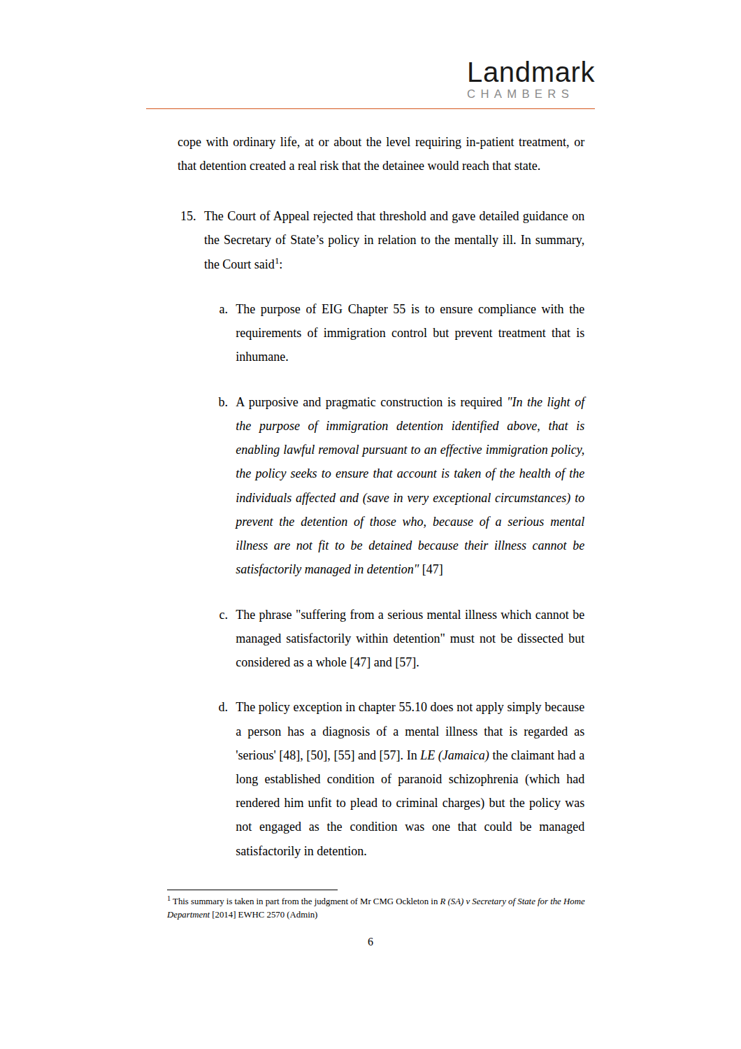Landmark
Chambers
cope with ordinary life, at or about the level requiring in-patient treatment, or that detention created a real risk that the detainee would reach that state.
15. The Court of Appeal rejected that threshold and gave detailed guidance on the Secretary of State’s policy in relation to the mentally ill. In summary, the Court said1:
a. The purpose of EIG Chapter 55 is to ensure compliance with the requirements of immigration control but prevent treatment that is inhumane.
b. A purposive and pragmatic construction is required "In the light of the purpose of immigration detention identified above, that is enabling lawful removal pursuant to an effective immigration policy, the policy seeks to ensure that account is taken of the health of the individuals affected and (save in very exceptional circumstances) to prevent the detention of those who, because of a serious mental illness are not fit to be detained because their illness cannot be satisfactorily managed in detention" [47]
c. The phrase "suffering from a serious mental illness which cannot be managed satisfactorily within detention" must not be dissected but considered as a whole [47] and [57].
d. The policy exception in chapter 55.10 does not apply simply because a person has a diagnosis of a mental illness that is regarded as 'serious' [48], [50], [55] and [57]. In LE (Jamaica) the claimant had a long established condition of paranoid schizophrenia (which had rendered him unfit to plead to criminal charges) but the policy was not engaged as the condition was one that could be managed satisfactorily in detention.
1 This summary is taken in part from the judgment of Mr CMG Ockleton in R (SA) v Secretary of State for the Home Department [2014] EWHC 2570 (Admin)
6